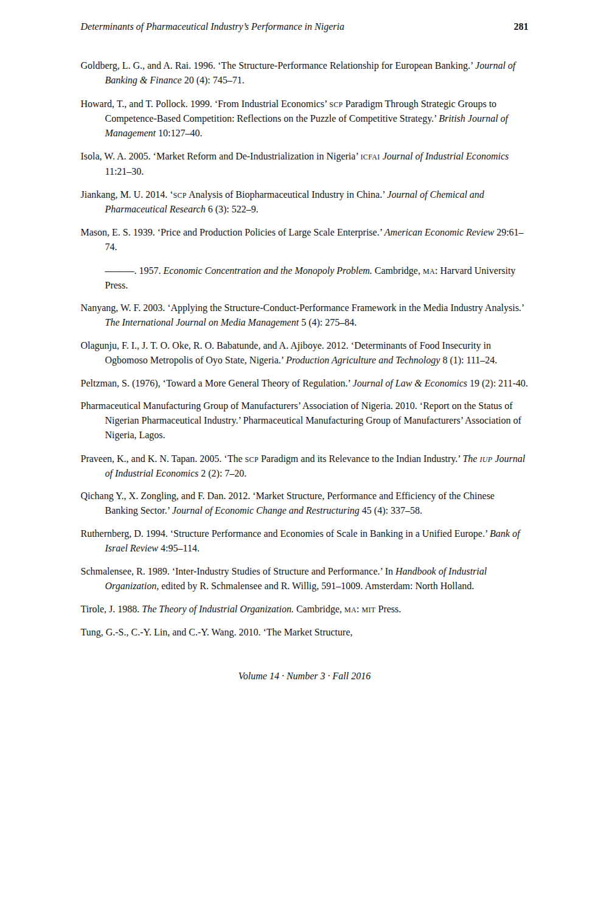Determinants of Pharmaceutical Industry’s Performance in Nigeria 281
Goldberg, L. G., and A. Rai. 1996. ‘The Structure-Performance Relationship for European Banking.’ Journal of Banking & Finance 20 (4): 745–71.
Howard, T., and T. Pollock. 1999. ‘From Industrial Economics’ scp Paradigm Through Strategic Groups to Competence-Based Competition: Reflections on the Puzzle of Competitive Strategy.’ British Journal of Management 10:127–40.
Isola, W. A. 2005. ‘Market Reform and De-Industrialization in Nigeria’ icfai Journal of Industrial Economics 11:21–30.
Jiankang, M. U. 2014. ‘scp Analysis of Biopharmaceutical Industry in China.’ Journal of Chemical and Pharmaceutical Research 6 (3): 522–9.
Mason, E. S. 1939. ‘Price and Production Policies of Large Scale Enterprise.’ American Economic Review 29:61–74.
———. 1957. Economic Concentration and the Monopoly Problem. Cambridge, ma: Harvard University Press.
Nanyang, W. F. 2003. ‘Applying the Structure-Conduct-Performance Framework in the Media Industry Analysis.’ The International Journal on Media Management 5 (4): 275–84.
Olagunju, F. I., J. T. O. Oke, R. O. Babatunde, and A. Ajiboye. 2012. ‘Determinants of Food Insecurity in Ogbomoso Metropolis of Oyo State, Nigeria.’ Production Agriculture and Technology 8 (1): 111–24.
Peltzman, S. (1976), ‘Toward a More General Theory of Regulation.’ Journal of Law & Economics 19 (2): 211-40.
Pharmaceutical Manufacturing Group of Manufacturers’ Association of Nigeria. 2010. ‘Report on the Status of Nigerian Pharmaceutical Industry.’ Pharmaceutical Manufacturing Group of Manufacturers’ Association of Nigeria, Lagos.
Praveen, K., and K. N. Tapan. 2005. ‘The scp Paradigm and its Relevance to the Indian Industry.’ The iup Journal of Industrial Economics 2 (2): 7–20.
Qichang Y., X. Zongling, and F. Dan. 2012. ‘Market Structure, Performance and Efficiency of the Chinese Banking Sector.’ Journal of Economic Change and Restructuring 45 (4): 337–58.
Ruthernberg, D. 1994. ‘Structure Performance and Economies of Scale in Banking in a Unified Europe.’ Bank of Israel Review 4:95–114.
Schmalensee, R. 1989. ‘Inter-Industry Studies of Structure and Performance.’ In Handbook of Industrial Organization, edited by R. Schmalensee and R. Willig, 591–1009. Amsterdam: North Holland.
Tirole, J. 1988. The Theory of Industrial Organization. Cambridge, ma: mit Press.
Tung, G.-S., C.-Y. Lin, and C.-Y. Wang. 2010. ‘The Market Structure,
Volume 14 · Number 3 · Fall 2016